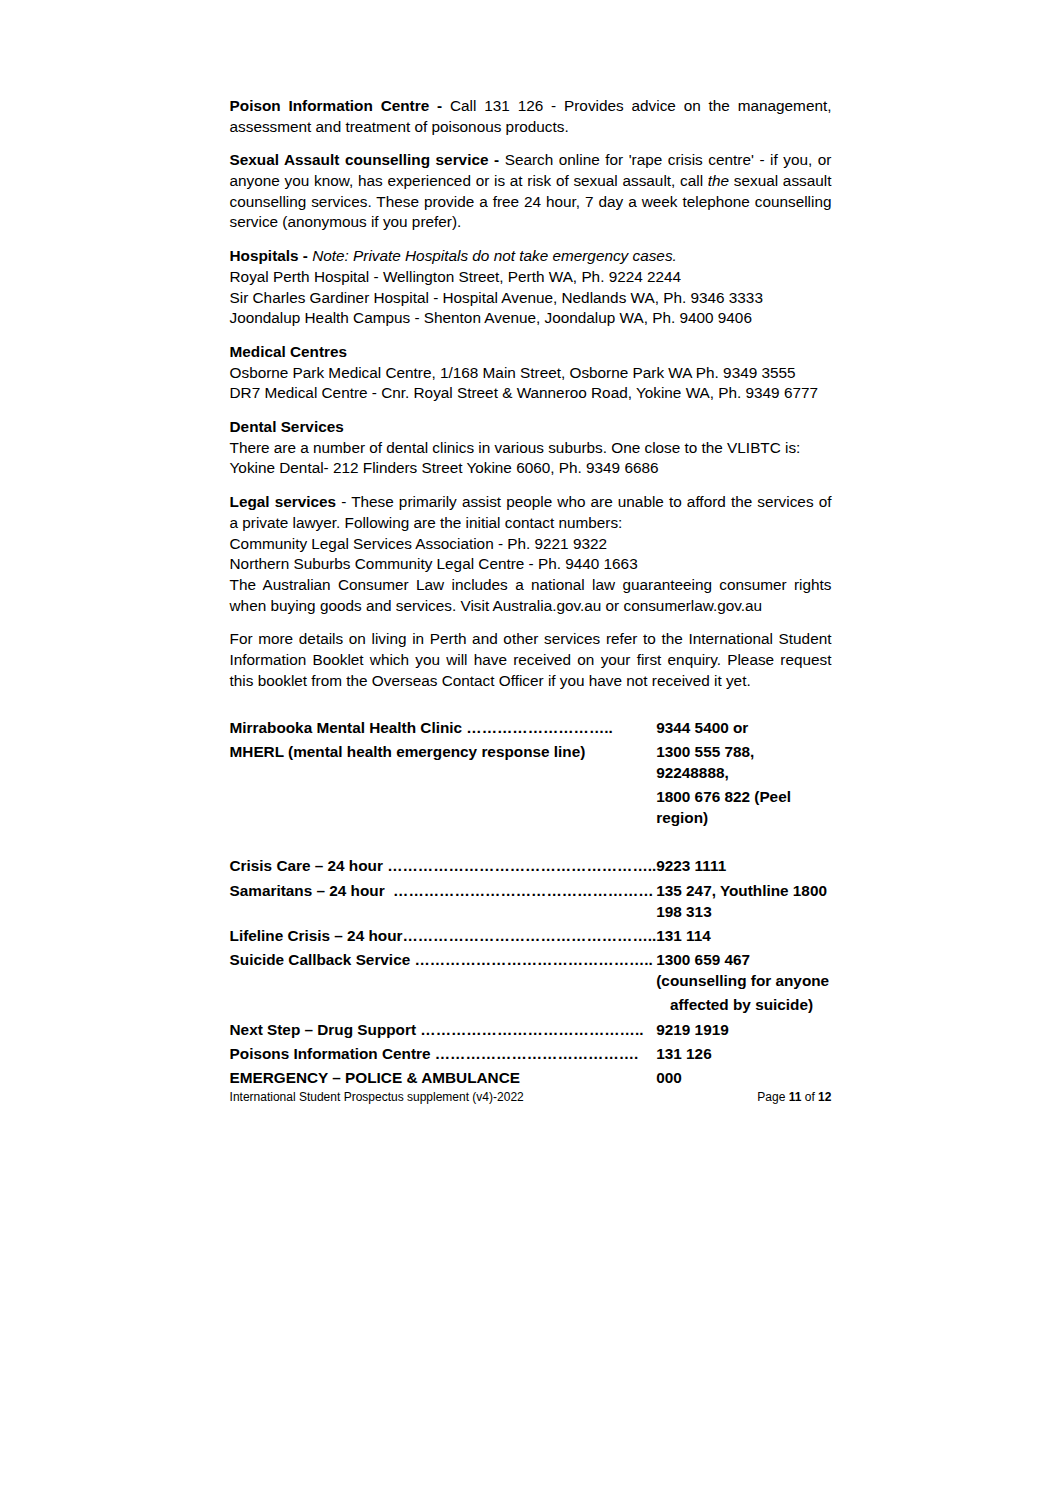Poison Information Centre - Call 131 126 - Provides advice on the management, assessment and treatment of poisonous products.
Sexual Assault counselling service - Search online for 'rape crisis centre' - if you, or anyone you know, has experienced or is at risk of sexual assault, call the sexual assault counselling services. These provide a free 24 hour, 7 day a week telephone counselling service (anonymous if you prefer).
Hospitals - Note: Private Hospitals do not take emergency cases.
Royal Perth Hospital - Wellington Street, Perth WA, Ph. 9224 2244
Sir Charles Gardiner Hospital - Hospital Avenue, Nedlands WA, Ph. 9346 3333
Joondalup Health Campus - Shenton Avenue, Joondalup WA, Ph. 9400 9406
Medical Centres
Osborne Park Medical Centre, 1/168 Main Street, Osborne Park WA Ph. 9349 3555
DR7 Medical Centre - Cnr. Royal Street & Wanneroo Road, Yokine WA, Ph. 9349 6777
Dental Services
There are a number of dental clinics in various suburbs. One close to the VLIBTC is:
Yokine Dental- 212 Flinders Street Yokine 6060, Ph. 9349 6686
Legal services - These primarily assist people who are unable to afford the services of a private lawyer. Following are the initial contact numbers:
Community Legal Services Association - Ph. 9221 9322
Northern Suburbs Community Legal Centre - Ph. 9440 1663
The Australian Consumer Law includes a national law guaranteeing consumer rights when buying goods and services. Visit Australia.gov.au or consumerlaw.gov.au
For more details on living in Perth and other services refer to the International Student Information Booklet which you will have received on your first enquiry. Please request this booklet from the Overseas Contact Officer if you have not received it yet.
| Mirrabooka Mental Health Clinic ……………………….. | 9344 5400 or |
| MHERL (mental health emergency response line) | 1300 555 788, 92248888, |
| | 1800 676 822 (Peel region) |
| Crisis Care – 24 hour …………………………………………….. | 9223 1111 |
| Samaritans – 24 hour …………………………………………… | 135 247, Youthline 1800 198 313 |
| Lifeline Crisis – 24 hour………………………………………….. | 131 114 |
| Suicide Callback Service ……………………………………….. | 1300 659 467 (counselling for anyone |
| | affected by suicide) |
| Next Step – Drug Support …………………………………….. | 9219 1919 |
| Poisons Information Centre …………………………………. | 131 126 |
| EMERGENCY – POLICE & AMBULANCE | 000 |
International Student Prospectus supplement (v4)-2022 Page 11 of 12